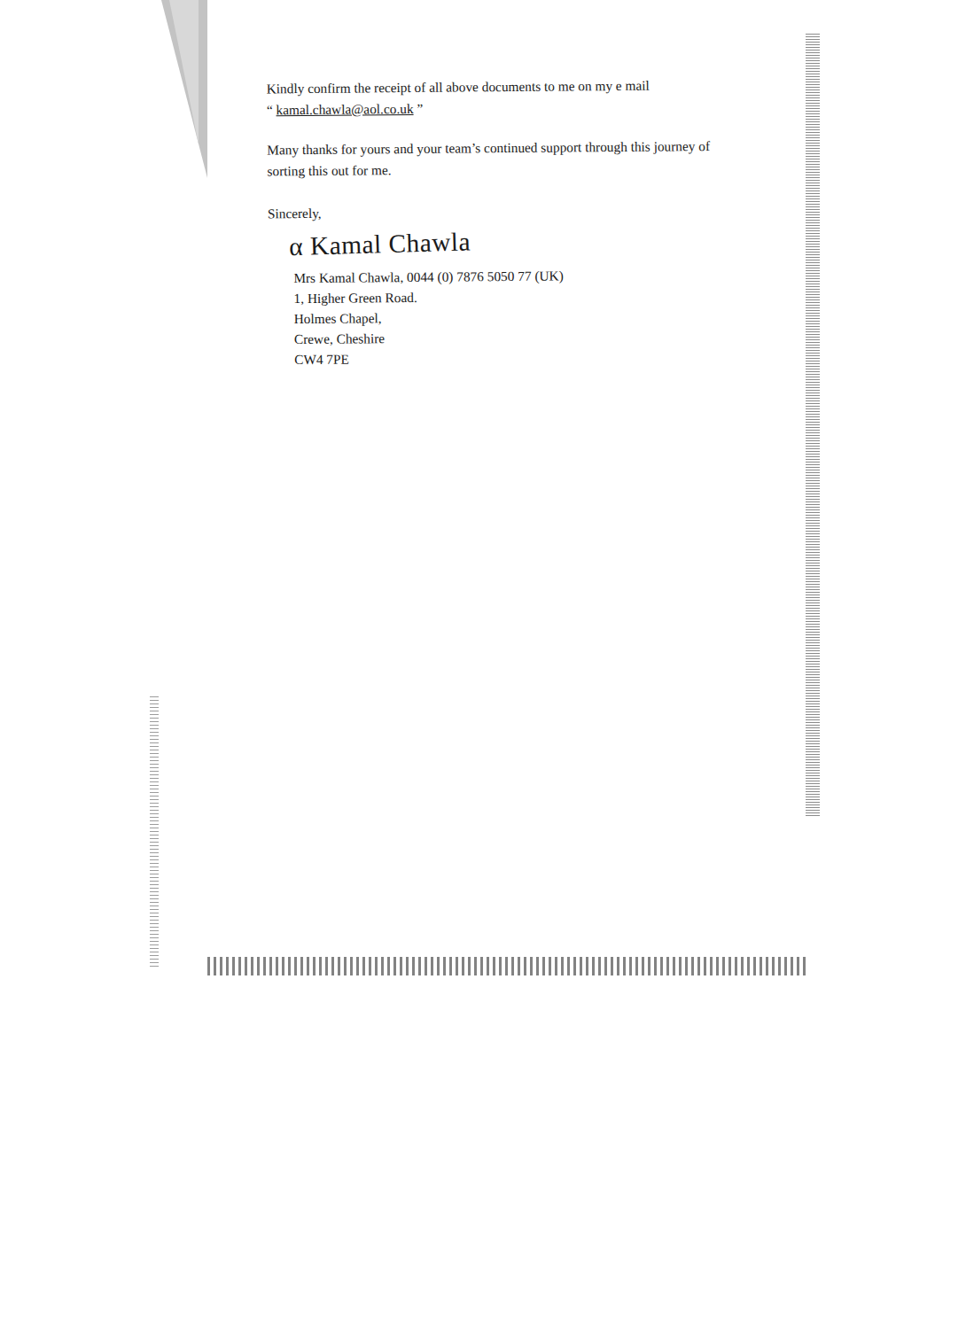Kindly confirm the receipt of all above documents to me on my e mail “ kamal.chawla@aol.co.uk ”
Many thanks for yours and your team’s continued support through this journey of sorting this out for me.
Sincerely,
α Kamal Chawla
Mrs Kamal Chawla, 0044 (0) 7876 5050 77 (UK)
1, Higher Green Road.
Holmes Chapel,
Crewe, Cheshire
CW4 7PE